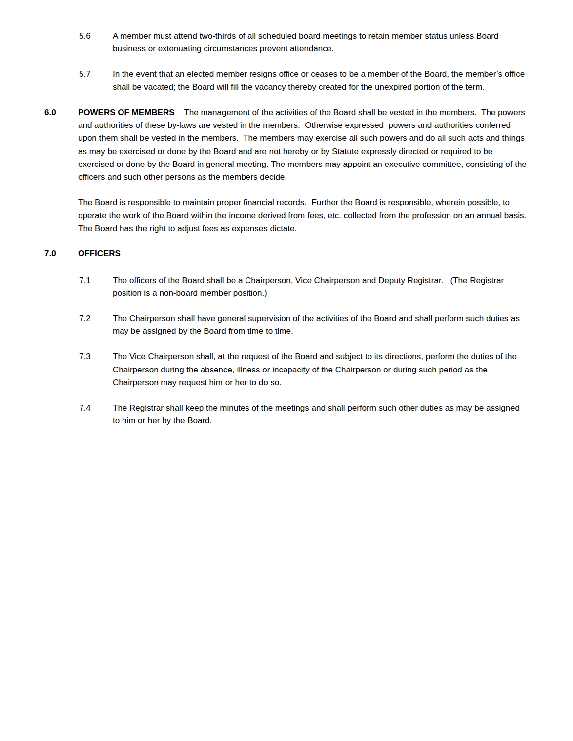5.6
A member must attend two-thirds of all scheduled board meetings to retain member status unless Board business or extenuating circumstances prevent attendance.
5.7
In the event that an elected member resigns office or ceases to be a member of the Board, the member’s office shall be vacated; the Board will fill the vacancy thereby created for the unexpired portion of the term.
6.0
POWERS OF MEMBERS The management of the activities of the Board shall be vested in the members. The powers and authorities of these by-laws are vested in the members. Otherwise expressed powers and authorities conferred upon them shall be vested in the members. The members may exercise all such powers and do all such acts and things as may be exercised or done by the Board and are not hereby or by Statute expressly directed or required to be exercised or done by the Board in general meeting. The members may appoint an executive committee, consisting of the officers and such other persons as the members decide.
The Board is responsible to maintain proper financial records. Further the Board is responsible, wherein possible, to operate the work of the Board within the income derived from fees, etc. collected from the profession on an annual basis. The Board has the right to adjust fees as expenses dictate.
7.0
OFFICERS
7.1
The officers of the Board shall be a Chairperson, Vice Chairperson and Deputy Registrar. (The Registrar position is a non-board member position.)
7.2
The Chairperson shall have general supervision of the activities of the Board and shall perform such duties as may be assigned by the Board from time to time.
7.3
The Vice Chairperson shall, at the request of the Board and subject to its directions, perform the duties of the Chairperson during the absence, illness or incapacity of the Chairperson or during such period as the Chairperson may request him or her to do so.
7.4
The Registrar shall keep the minutes of the meetings and shall perform such other duties as may be assigned to him or her by the Board.